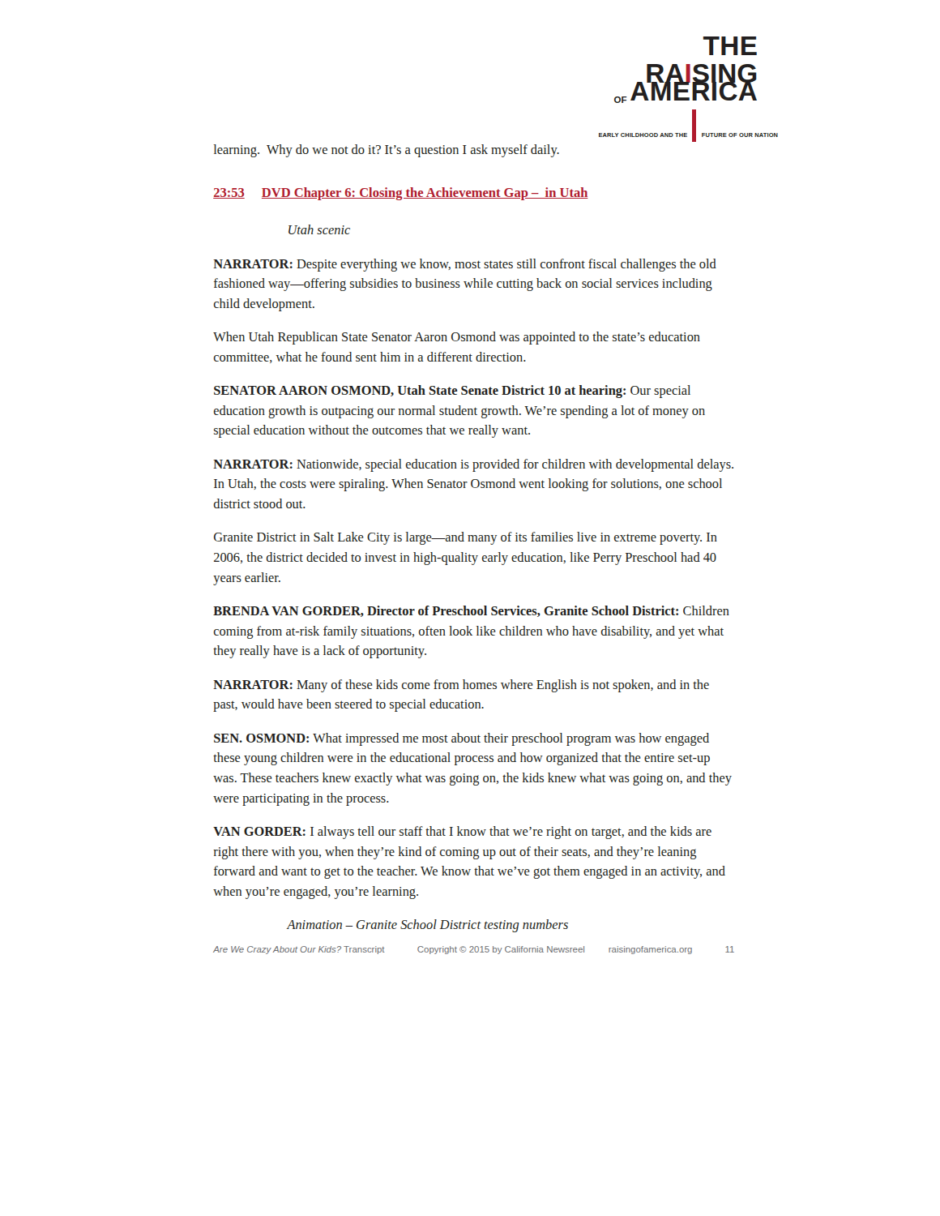THE RAISING
OF AMERICA
EARLY CHILDHOOD AND THE FUTURE OF OUR NATION
learning. Why do we not do it? It’s a question I ask myself daily.
23:53 DVD Chapter 6: Closing the Achievement Gap – in Utah
Utah scenic
NARRATOR: Despite everything we know, most states still confront fiscal challenges the old fashioned way—offering subsidies to business while cutting back on social services including child development.
When Utah Republican State Senator Aaron Osmond was appointed to the state’s education committee, what he found sent him in a different direction.
SENATOR AARON OSMOND, Utah State Senate District 10 at hearing: Our special education growth is outpacing our normal student growth. We’re spending a lot of money on special education without the outcomes that we really want.
NARRATOR: Nationwide, special education is provided for children with developmental delays. In Utah, the costs were spiraling. When Senator Osmond went looking for solutions, one school district stood out.
Granite District in Salt Lake City is large—and many of its families live in extreme poverty. In 2006, the district decided to invest in high-quality early education, like Perry Preschool had 40 years earlier.
BRENDA VAN GORDER, Director of Preschool Services, Granite School District: Children coming from at-risk family situations, often look like children who have disability, and yet what they really have is a lack of opportunity.
NARRATOR: Many of these kids come from homes where English is not spoken, and in the past, would have been steered to special education.
SEN. OSMOND: What impressed me most about their preschool program was how engaged these young children were in the educational process and how organized that the entire set-up was. These teachers knew exactly what was going on, the kids knew what was going on, and they were participating in the process.
VAN GORDER: I always tell our staff that I know that we’re right on target, and the kids are right there with you, when they’re kind of coming up out of their seats, and they’re leaning forward and want to get to the teacher. We know that we’ve got them engaged in an activity, and when you’re engaged, you’re learning.
Animation – Granite School District testing numbers
Are We Crazy About Our Kids? Transcript Copyright © 2015 by California Newsreel raisingofamerica.org 11